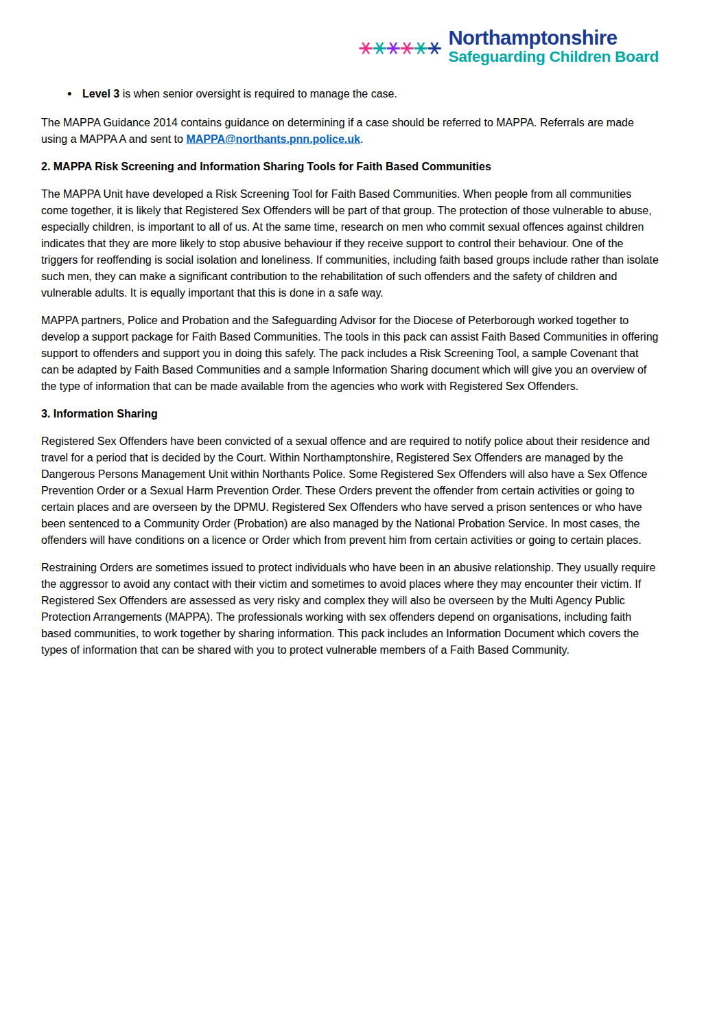⚹ ⚹ ⚹ ⚹ ⚹ ⚹
Northamptonshire
Safeguarding Children Board
Level 3 is when senior oversight is required to manage the case.
The MAPPA Guidance 2014 contains guidance on determining if a case should be referred to MAPPA. Referrals are made using a MAPPA A and sent to MAPPA@northants.pnn.police.uk.
2. MAPPA Risk Screening and Information Sharing Tools for Faith Based Communities
The MAPPA Unit have developed a Risk Screening Tool for Faith Based Communities. When people from all communities come together, it is likely that Registered Sex Offenders will be part of that group. The protection of those vulnerable to abuse, especially children, is important to all of us. At the same time, research on men who commit sexual offences against children indicates that they are more likely to stop abusive behaviour if they receive support to control their behaviour. One of the triggers for reoffending is social isolation and loneliness. If communities, including faith based groups include rather than isolate such men, they can make a significant contribution to the rehabilitation of such offenders and the safety of children and vulnerable adults. It is equally important that this is done in a safe way.
MAPPA partners, Police and Probation and the Safeguarding Advisor for the Diocese of Peterborough worked together to develop a support package for Faith Based Communities. The tools in this pack can assist Faith Based Communities in offering support to offenders and support you in doing this safely. The pack includes a Risk Screening Tool, a sample Covenant that can be adapted by Faith Based Communities and a sample Information Sharing document which will give you an overview of the type of information that can be made available from the agencies who work with Registered Sex Offenders.
3. Information Sharing
Registered Sex Offenders have been convicted of a sexual offence and are required to notify police about their residence and travel for a period that is decided by the Court. Within Northamptonshire, Registered Sex Offenders are managed by the Dangerous Persons Management Unit within Northants Police. Some Registered Sex Offenders will also have a Sex Offence Prevention Order or a Sexual Harm Prevention Order. These Orders prevent the offender from certain activities or going to certain places and are overseen by the DPMU. Registered Sex Offenders who have served a prison sentences or who have been sentenced to a Community Order (Probation) are also managed by the National Probation Service. In most cases, the offenders will have conditions on a licence or Order which from prevent him from certain activities or going to certain places.
Restraining Orders are sometimes issued to protect individuals who have been in an abusive relationship. They usually require the aggressor to avoid any contact with their victim and sometimes to avoid places where they may encounter their victim. If Registered Sex Offenders are assessed as very risky and complex they will also be overseen by the Multi Agency Public Protection Arrangements (MAPPA). The professionals working with sex offenders depend on organisations, including faith based communities, to work together by sharing information. This pack includes an Information Document which covers the types of information that can be shared with you to protect vulnerable members of a Faith Based Community.